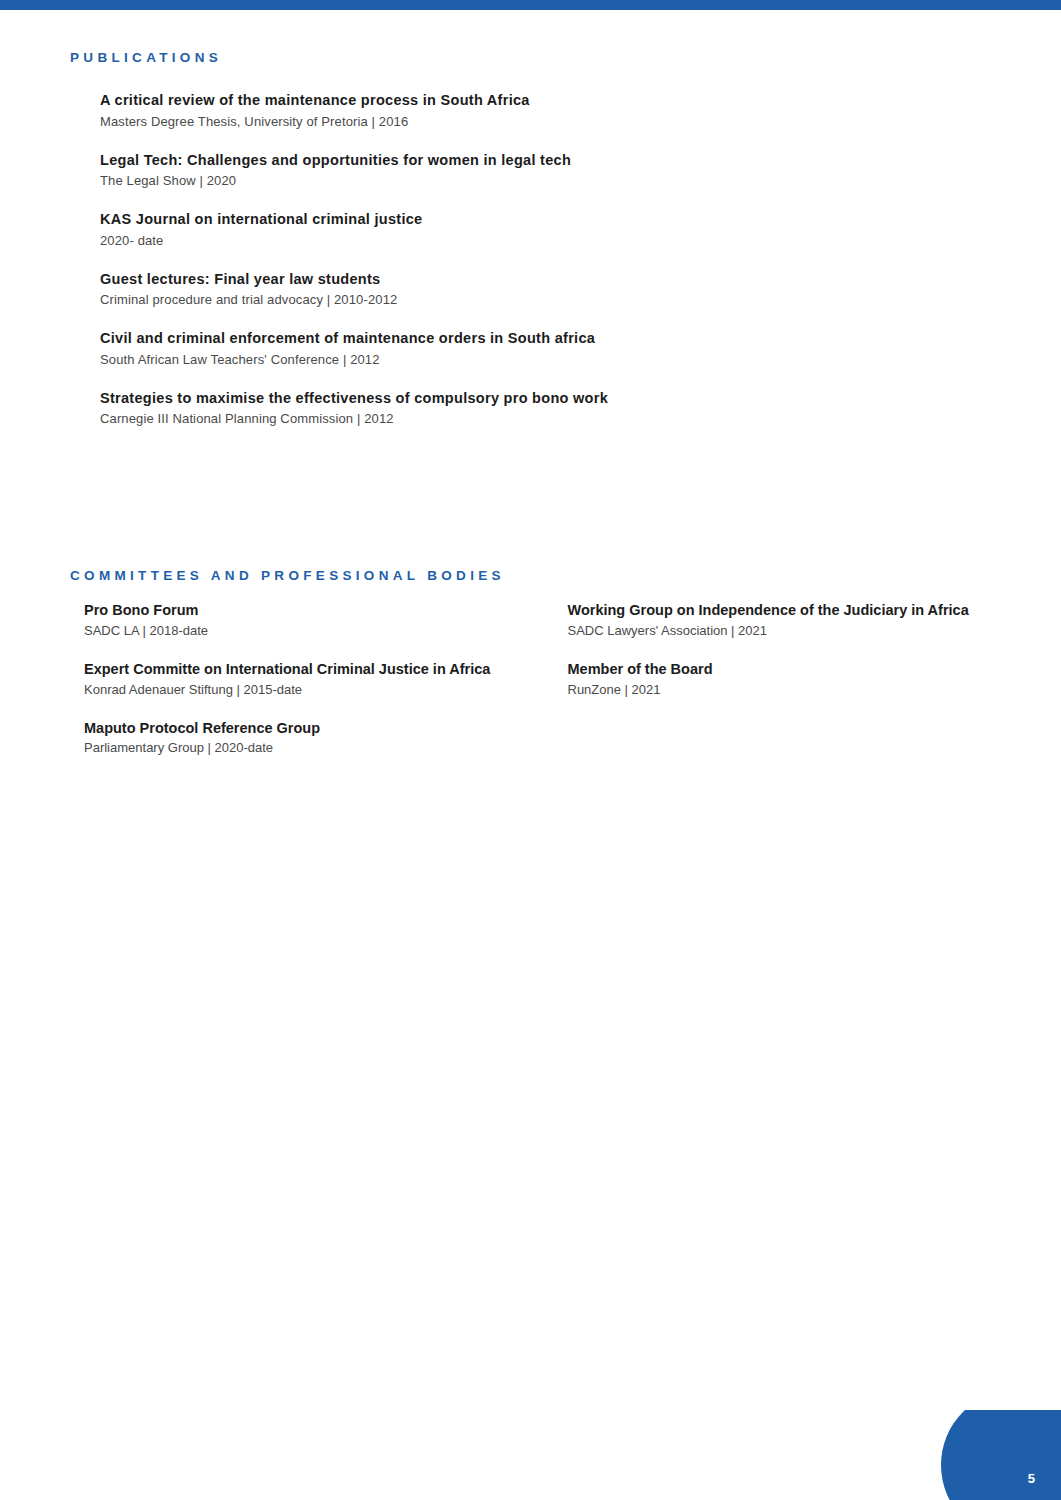Publications
A critical review of the maintenance process in South Africa
Masters Degree Thesis, University of Pretoria | 2016
Legal Tech: Challenges and opportunities for women in legal tech
The Legal Show | 2020
KAS Journal on international criminal justice
2020- date
Guest lectures: Final year law students
Criminal procedure and trial advocacy | 2010-2012
Civil and criminal enforcement of maintenance orders in South africa
South African Law Teachers' Conference | 2012
Strategies to maximise the effectiveness of compulsory pro bono work
Carnegie III National Planning Commission | 2012
Committees and Professional Bodies
Pro Bono Forum
SADC LA | 2018-date
Expert Committe on International Criminal Justice in Africa
Konrad Adenauer Stiftung | 2015-date
Maputo Protocol Reference Group
Parliamentary Group | 2020-date
Working Group on Independence of the Judiciary in Africa
SADC Lawyers' Association | 2021
Member of the Board
RunZone | 2021
5